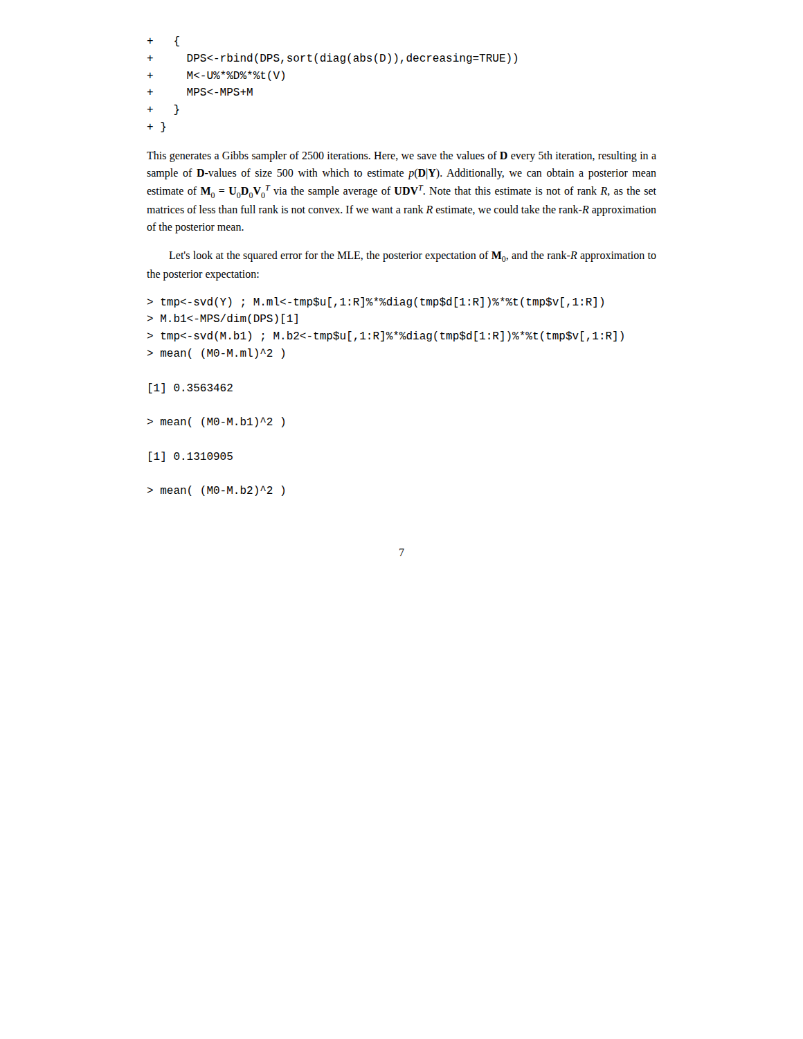+   {
+     DPS<-rbind(DPS,sort(diag(abs(D)),decreasing=TRUE))
+     M<-U%*%D%*%t(V)
+     MPS<-MPS+M
+   }
+ }
This generates a Gibbs sampler of 2500 iterations. Here, we save the values of D every 5th iteration, resulting in a sample of D-values of size 500 with which to estimate p(D|Y). Additionally, we can obtain a posterior mean estimate of M0 = U0D0V0T via the sample average of UDVT. Note that this estimate is not of rank R, as the set matrices of less than full rank is not convex. If we want a rank R estimate, we could take the rank-R approximation of the posterior mean.
Let's look at the squared error for the MLE, the posterior expectation of M0, and the rank-R approximation to the posterior expectation:
> tmp<-svd(Y) ; M.ml<-tmp$u[,1:R]%*%diag(tmp$d[1:R])%*%t(tmp$v[,1:R])
> M.b1<-MPS/dim(DPS)[1]
> tmp<-svd(M.b1) ; M.b2<-tmp$u[,1:R]%*%diag(tmp$d[1:R])%*%t(tmp$v[,1:R])
> mean( (M0-M.ml)^2 )

[1] 0.3563462

> mean( (M0-M.b1)^2 )

[1] 0.1310905

> mean( (M0-M.b2)^2 )
7